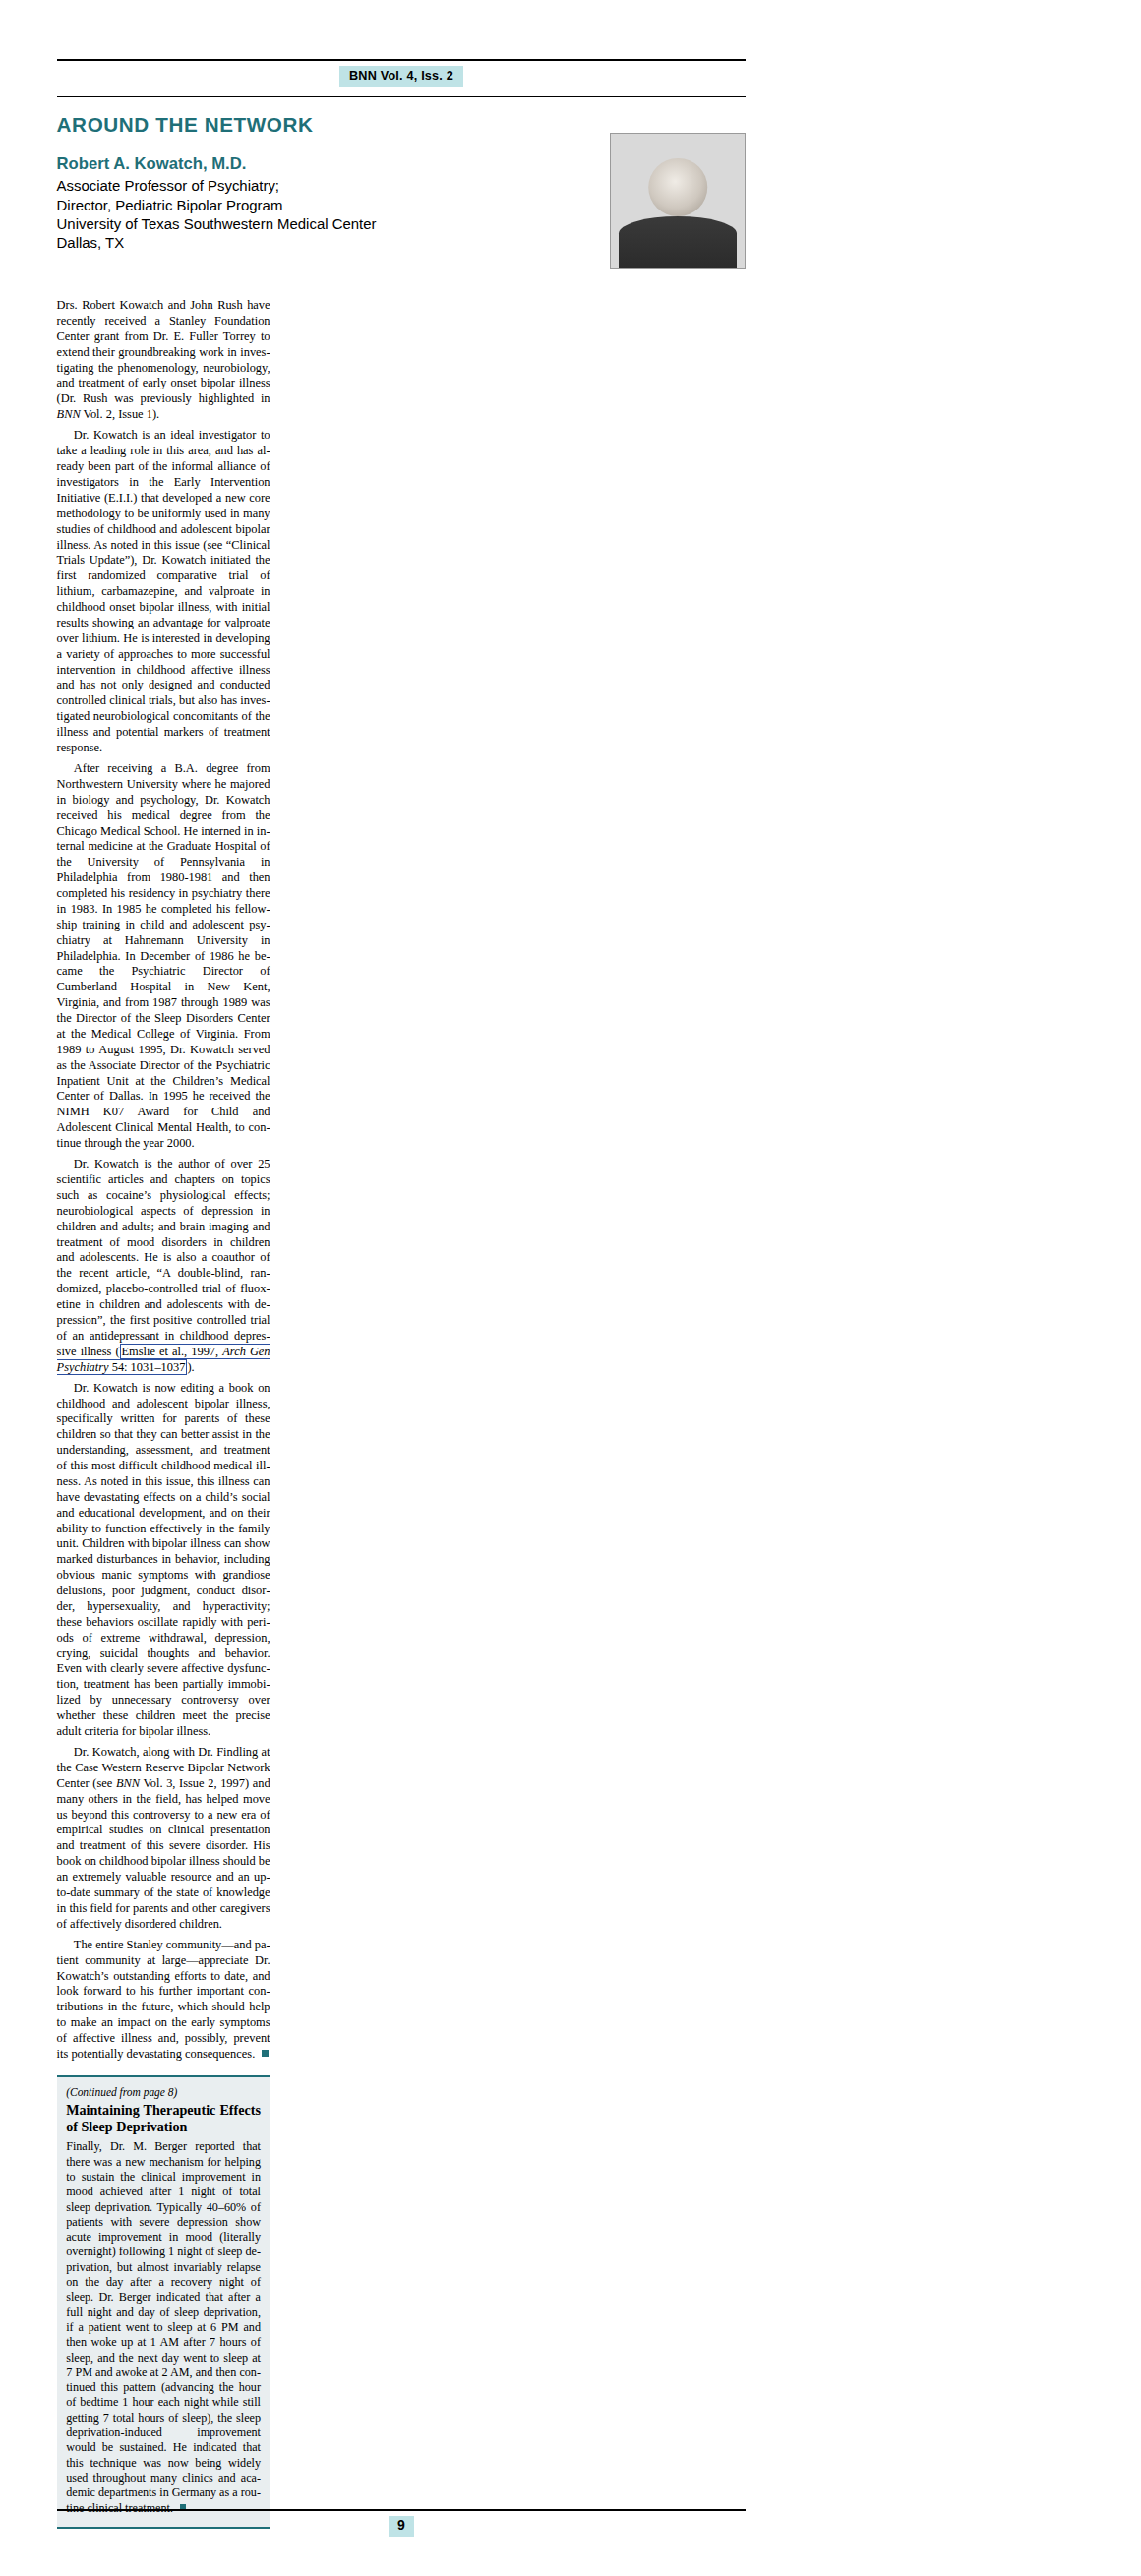BNN Vol. 4, Iss. 2
AROUND THE NETWORK
Robert A. Kowatch, M.D.
Associate Professor of Psychiatry;
Director, Pediatric Bipolar Program
University of Texas Southwestern Medical Center
Dallas, TX
Drs. Robert Kowatch and John Rush have recently received a Stanley Foundation Center grant from Dr. E. Fuller Torrey to extend their groundbreaking work in investigating the phenomenology, neurobiology, and treatment of early onset bipolar illness (Dr. Rush was previously highlighted in BNN Vol. 2, Issue 1).
Dr. Kowatch is an ideal investigator to take a leading role in this area, and has already been part of the informal alliance of investigators in the Early Intervention Initiative (E.I.I.) that developed a new core methodology to be uniformly used in many studies of childhood and adolescent bipolar illness. As noted in this issue (see “Clinical Trials Update”), Dr. Kowatch initiated the first randomized comparative trial of lithium, carbamazepine, and valproate in childhood onset bipolar illness, with initial results showing an advantage for valproate over lithium. He is interested in developing a variety of approaches to more successful intervention in childhood affective illness and has not only designed and conducted controlled clinical trials, but also has investigated neurobiological concomitants of the illness and potential markers of treatment response.
After receiving a B.A. degree from Northwestern University where he majored in biology and psychology, Dr. Kowatch received his medical degree from the Chicago Medical School. He interned in internal medicine at the Graduate Hospital of the University of Pennsylvania in Philadelphia from 1980-1981 and then completed his residency in psychiatry there in 1983. In 1985 he completed his fellowship training in child and adolescent psychiatry at Hahnemann University in Philadelphia. In December of 1986 he became the Psychiatric Director of Cumberland Hospital in New Kent, Virginia, and from 1987 through 1989 was the Director of the Sleep Disorders Center at the Medical College of Virginia. From 1989 to August 1995, Dr. Kowatch served as the Associate Director of the Psychiatric Inpatient Unit at the Children’s Medical Center of Dallas. In 1995 he received the NIMH K07 Award for Child and Adolescent Clinical Mental Health, to continue through the year 2000.
Dr. Kowatch is the author of over 25 scientific articles and chapters on topics such as cocaine’s physiological effects; neurobiological aspects of depression in children and adults; and brain imaging and treatment of mood disorders in children and adolescents. He is also a coauthor of the recent article, “A double-blind, randomized, placebo-controlled trial of fluoxetine in children and adolescents with depression”, the first positive controlled trial of an antidepressant in childhood depressive illness (Emslie et al., 1997, Arch Gen Psychiatry 54: 1031–1037).
Dr. Kowatch is now editing a book on childhood and adolescent bipolar illness, specifically written for parents of these children so that they can better assist in the understanding, assessment, and treatment of this most difficult childhood medical illness. As noted in this issue, this illness can have devastating effects on a child’s social and educational development, and on their ability to function effectively in the family unit. Children with bipolar illness can show marked disturbances in behavior, including obvious manic symptoms with grandiose delusions, poor judgment, conduct disorder, hypersexuality, and hyperactivity; these behaviors oscillate rapidly with periods of extreme withdrawal, depression, crying, suicidal thoughts and behavior. Even with clearly severe affective dysfunction, treatment has been partially immobilized by unnecessary controversy over whether these children meet the precise adult criteria for bipolar illness.
Dr. Kowatch, along with Dr. Findling at the Case Western Reserve Bipolar Network Center (see BNN Vol. 3, Issue 2, 1997) and many others in the field, has helped move us beyond this controversy to a new era of empirical studies on clinical presentation and treatment of this severe disorder. His book on childhood bipolar illness should be an extremely valuable resource and an up-to-date summary of the state of knowledge in this field for parents and other caregivers of affectively disordered children.
The entire Stanley community—and patient community at large—appreciate Dr. Kowatch’s outstanding efforts to date, and look forward to his further important contributions in the future, which should help to make an impact on the early symptoms of affective illness and, possibly, prevent its potentially devastating consequences.
(Continued from page 8)
Maintaining Therapeutic Effects of Sleep Deprivation
Finally, Dr. M. Berger reported that there was a new mechanism for helping to sustain the clinical improvement in mood achieved after 1 night of total sleep deprivation. Typically 40–60% of patients with severe depression show acute improvement in mood (literally overnight) following 1 night of sleep deprivation, but almost invariably relapse on the day after a recovery night of sleep. Dr. Berger indicated that after a full night and day of sleep deprivation, if a patient went to sleep at 6 PM and then woke up at 1 AM after 7 hours of sleep, and the next day went to sleep at 7 PM and awoke at 2 AM, and then continued this pattern (advancing the hour of bedtime 1 hour each night while still getting 7 total hours of sleep), the sleep deprivation-induced improvement would be sustained. He indicated that this technique was now being widely used throughout many clinics and academic departments in Germany as a routine clinical treatment.
9